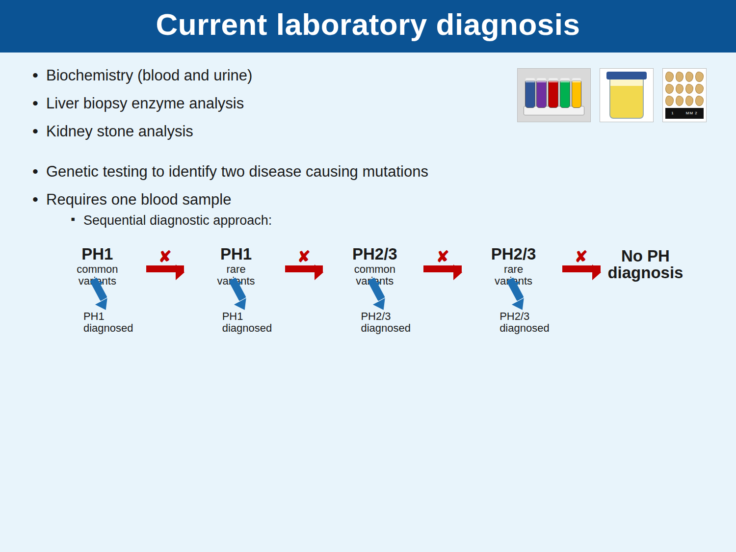Current laboratory diagnosis
Biochemistry (blood and urine)
Liver biopsy enzyme analysis
Kidney stone analysis
1 MM 2
Genetic testing to identify two disease causing mutations
Requires one blood sample
Sequential diagnostic approach:
PH1
common
variants
✘
✔
PH1
diagnosed
PH1
rare
variants
✘
✔
PH1
diagnosed
PH2/3
common
variants
✘
✔
PH2/3
diagnosed
PH2/3
rare
variants
✘
✔
PH2/3
diagnosed
No PH
diagnosis